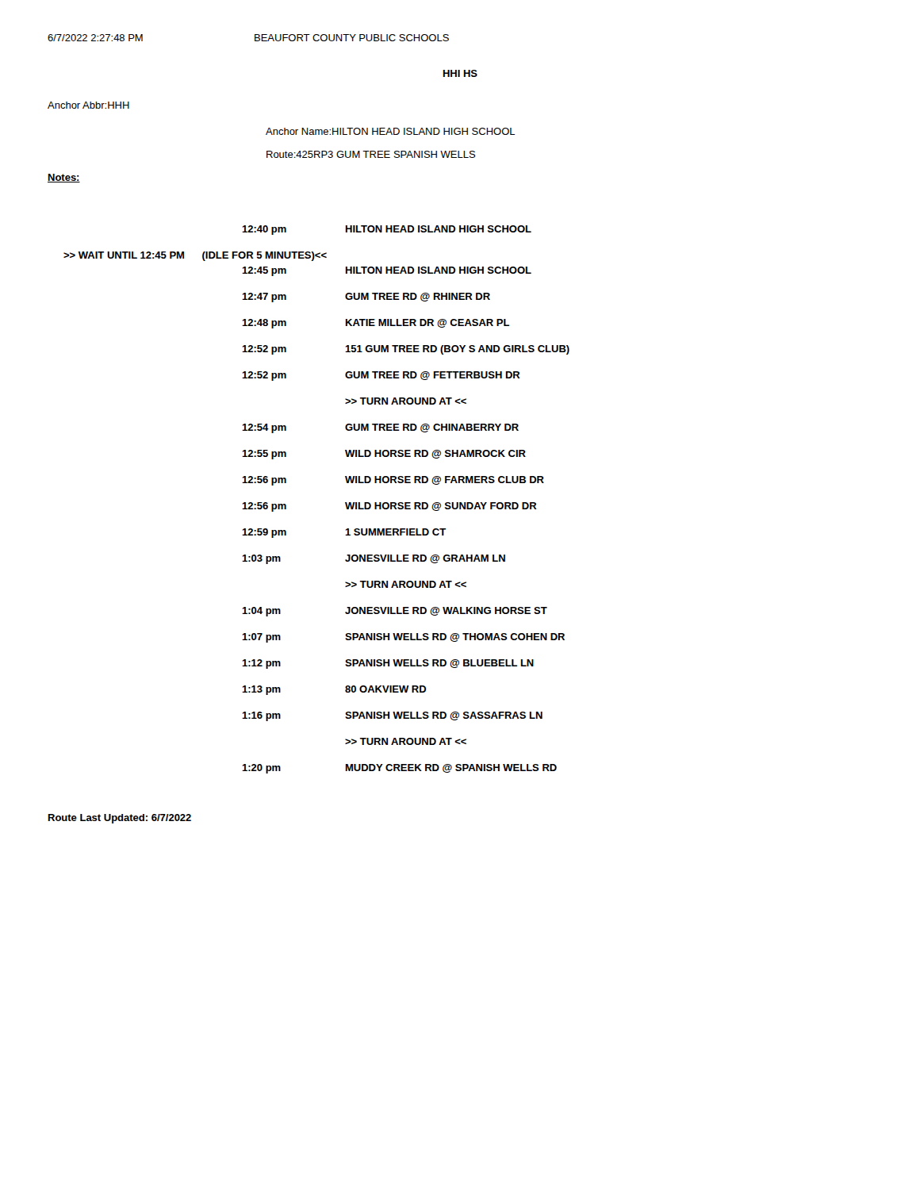6/7/2022 2:27:48 PM
BEAUFORT COUNTY PUBLIC SCHOOLS
HHI HS
Anchor Abbr:HHH
Anchor Name:HILTON HEAD ISLAND HIGH SCHOOL
Route:425RP3 GUM TREE SPANISH WELLS
Notes:
| 12:40 pm | HILTON HEAD ISLAND HIGH SCHOOL |
>> WAIT UNTIL 12:45 PM (IDLE FOR 5 MINUTES)<<
| 12:45 pm | HILTON HEAD ISLAND HIGH SCHOOL |
| 12:47 pm | GUM TREE RD @ RHINER DR |
| 12:48 pm | KATIE MILLER DR @ CEASAR PL |
| 12:52 pm | 151 GUM TREE RD (BOY S AND GIRLS CLUB) |
| 12:52 pm | GUM TREE RD @ FETTERBUSH DR |
| | >> TURN AROUND AT << |
| 12:54 pm | GUM TREE RD @ CHINABERRY DR |
| 12:55 pm | WILD HORSE RD @ SHAMROCK CIR |
| 12:56 pm | WILD HORSE RD @ FARMERS CLUB DR |
| 12:56 pm | WILD HORSE RD @ SUNDAY FORD DR |
| 12:59 pm | 1 SUMMERFIELD CT |
| 1:03 pm | JONESVILLE RD @ GRAHAM LN |
| | >> TURN AROUND AT << |
| 1:04 pm | JONESVILLE RD @ WALKING HORSE ST |
| 1:07 pm | SPANISH WELLS RD @ THOMAS COHEN DR |
| 1:12 pm | SPANISH WELLS RD @ BLUEBELL LN |
| 1:13 pm | 80 OAKVIEW RD |
| 1:16 pm | SPANISH WELLS RD @ SASSAFRAS LN |
| | >> TURN AROUND AT << |
| 1:20 pm | MUDDY CREEK RD @ SPANISH WELLS RD |
Route Last Updated: 6/7/2022